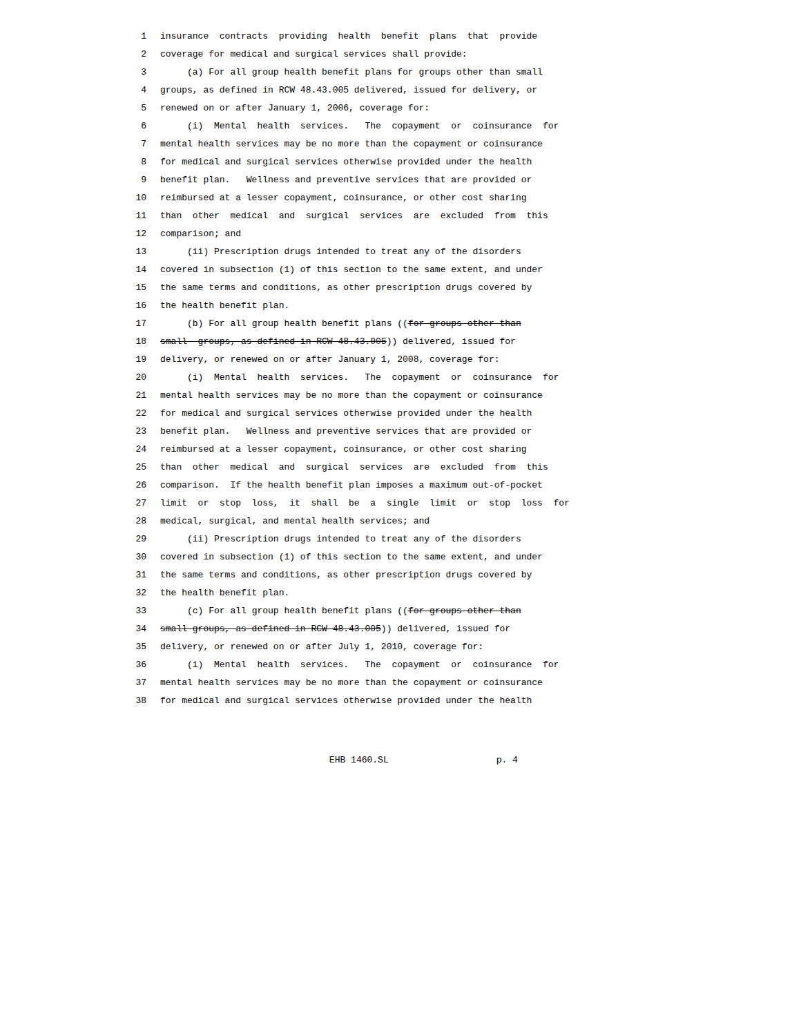insurance contracts providing health benefit plans that provide
coverage for medical and surgical services shall provide:
(a) For all group health benefit plans for groups other than small
groups, as defined in RCW 48.43.005 delivered, issued for delivery, or
renewed on or after January 1, 2006, coverage for:
(i) Mental health services. The copayment or coinsurance for
mental health services may be no more than the copayment or coinsurance
for medical and surgical services otherwise provided under the health
benefit plan. Wellness and preventive services that are provided or
reimbursed at a lesser copayment, coinsurance, or other cost sharing
than other medical and surgical services are excluded from this
comparison; and
(ii) Prescription drugs intended to treat any of the disorders
covered in subsection (1) of this section to the same extent, and under
the same terms and conditions, as other prescription drugs covered by
the health benefit plan.
(b) For all group health benefit plans ((for groups other than
small groups, as defined in RCW 48.43.005)) delivered, issued for
delivery, or renewed on or after January 1, 2008, coverage for:
(i) Mental health services. The copayment or coinsurance for
mental health services may be no more than the copayment or coinsurance
for medical and surgical services otherwise provided under the health
benefit plan. Wellness and preventive services that are provided or
reimbursed at a lesser copayment, coinsurance, or other cost sharing
than other medical and surgical services are excluded from this
comparison. If the health benefit plan imposes a maximum out-of-pocket
limit or stop loss, it shall be a single limit or stop loss for
medical, surgical, and mental health services; and
(ii) Prescription drugs intended to treat any of the disorders
covered in subsection (1) of this section to the same extent, and under
the same terms and conditions, as other prescription drugs covered by
the health benefit plan.
(c) For all group health benefit plans ((for groups other than
small groups, as defined in RCW 48.43.005)) delivered, issued for
delivery, or renewed on or after July 1, 2010, coverage for:
(i) Mental health services. The copayment or coinsurance for
mental health services may be no more than the copayment or coinsurance
for medical and surgical services otherwise provided under the health
EHB 1460.SL p. 4